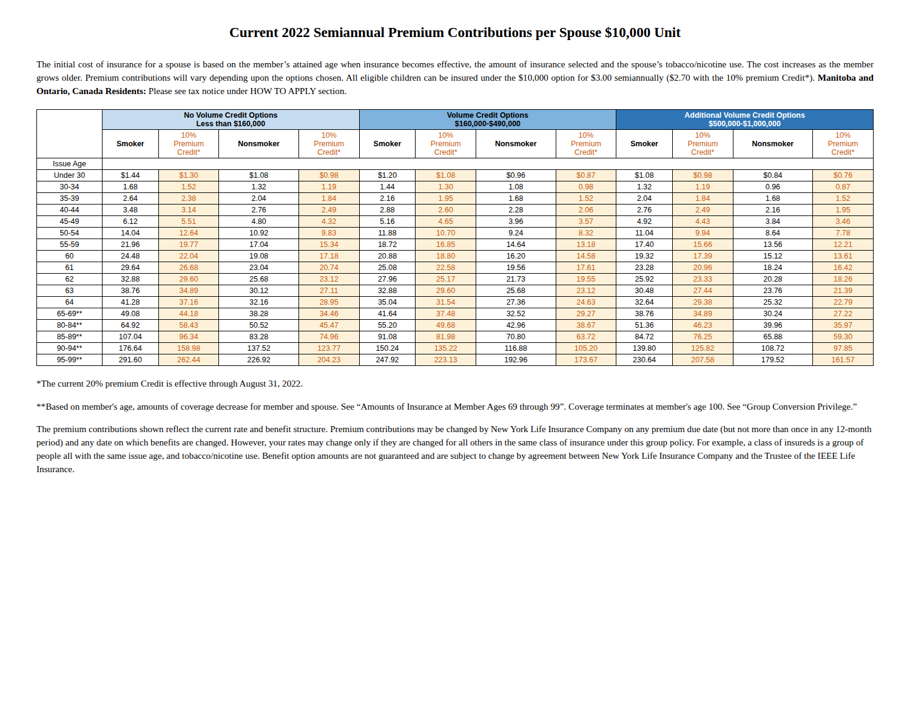Current 2022 Semiannual Premium Contributions per Spouse $10,000 Unit
The initial cost of insurance for a spouse is based on the member’s attained age when insurance becomes effective, the amount of insurance selected and the spouse’s tobacco/nicotine use. The cost increases as the member grows older. Premium contributions will vary depending upon the options chosen. All eligible children can be insured under the $10,000 option for $3.00 semiannually ($2.70 with the 10% premium Credit*). Manitoba and Ontario, Canada Residents: Please see tax notice under HOW TO APPLY section.
| | No Volume Credit Options Less than $160,000 | Volume Credit Options $160,000-$490,000 | Additional Volume Credit Options $500,000-$1,000,000 |
| --- | --- | --- | --- |
| Smoker | 10% Premium Credit* | Nonsmoker | 10% Premium Credit* | Smoker | 10% Premium Credit* | Nonsmoker | 10% Premium Credit* | Smoker | 10% Premium Credit* | Nonsmoker | 10% Premium Credit* |
| Issue Age | |
| Under 30 | $1.44 | $1.30 | $1.08 | $0.98 | $1.20 | $1.08 | $0.96 | $0.87 | $1.08 | $0.98 | $0.84 | $0.76 |
| 30-34 | 1.68 | 1.52 | 1.32 | 1.19 | 1.44 | 1.30 | 1.08 | 0.98 | 1.32 | 1.19 | 0.96 | 0.87 |
| 35-39 | 2.64 | 2.38 | 2.04 | 1.84 | 2.16 | 1.95 | 1.68 | 1.52 | 2.04 | 1.84 | 1.68 | 1.52 |
| 40-44 | 3.48 | 3.14 | 2.76 | 2.49 | 2.88 | 2.60 | 2.28 | 2.06 | 2.76 | 2.49 | 2.16 | 1.95 |
| 45-49 | 6.12 | 5.51 | 4.80 | 4.32 | 5.16 | 4.65 | 3.96 | 3.57 | 4.92 | 4.43 | 3.84 | 3.46 |
| 50-54 | 14.04 | 12.64 | 10.92 | 9.83 | 11.88 | 10.70 | 9.24 | 8.32 | 11.04 | 9.94 | 8.64 | 7.78 |
| 55-59 | 21.96 | 19.77 | 17.04 | 15.34 | 18.72 | 16.85 | 14.64 | 13.18 | 17.40 | 15.66 | 13.56 | 12.21 |
| 60 | 24.48 | 22.04 | 19.08 | 17.18 | 20.88 | 18.80 | 16.20 | 14.58 | 19.32 | 17.39 | 15.12 | 13.61 |
| 61 | 29.64 | 26.68 | 23.04 | 20.74 | 25.08 | 22.58 | 19.56 | 17.61 | 23.28 | 20.96 | 18.24 | 16.42 |
| 62 | 32.88 | 29.60 | 25.68 | 23.12 | 27.96 | 25.17 | 21.73 | 19.55 | 25.92 | 23.33 | 20.28 | 18.26 |
| 63 | 38.76 | 34.89 | 30.12 | 27.11 | 32.88 | 29.60 | 25.68 | 23.12 | 30.48 | 27.44 | 23.76 | 21.39 |
| 64 | 41.28 | 37.16 | 32.16 | 28.95 | 35.04 | 31.54 | 27.36 | 24.63 | 32.64 | 29.38 | 25.32 | 22.79 |
| 65-69** | 49.08 | 44.18 | 38.28 | 34.46 | 41.64 | 37.48 | 32.52 | 29.27 | 38.76 | 34.89 | 30.24 | 27.22 |
| 80-84** | 64.92 | 58.43 | 50.52 | 45.47 | 55.20 | 49.68 | 42.96 | 38.67 | 51.36 | 46.23 | 39.96 | 35.97 |
| 85-89** | 107.04 | 96.34 | 83.28 | 74.96 | 91.08 | 81.98 | 70.80 | 63.72 | 84.72 | 76.25 | 65.88 | 59.30 |
| 90-94** | 176.64 | 158.98 | 137.52 | 123.77 | 150.24 | 135.22 | 116.88 | 105.20 | 139.80 | 125.82 | 108.72 | 97.85 |
| 95-99** | 291.60 | 262.44 | 226.92 | 204.23 | 247.92 | 223.13 | 192.96 | 173.67 | 230.64 | 207.58 | 179.52 | 161.57 |
*The current 20% premium Credit is effective through August 31, 2022.
**Based on member's age, amounts of coverage decrease for member and spouse. See “Amounts of Insurance at Member Ages 69 through 99”. Coverage terminates at member's age 100. See “Group Conversion Privilege.”
The premium contributions shown reflect the current rate and benefit structure. Premium contributions may be changed by New York Life Insurance Company on any premium due date (but not more than once in any 12-month period) and any date on which benefits are changed. However, your rates may change only if they are changed for all others in the same class of insurance under this group policy. For example, a class of insureds is a group of people all with the same issue age, and tobacco/nicotine use. Benefit option amounts are not guaranteed and are subject to change by agreement between New York Life Insurance Company and the Trustee of the IEEE Life Insurance.